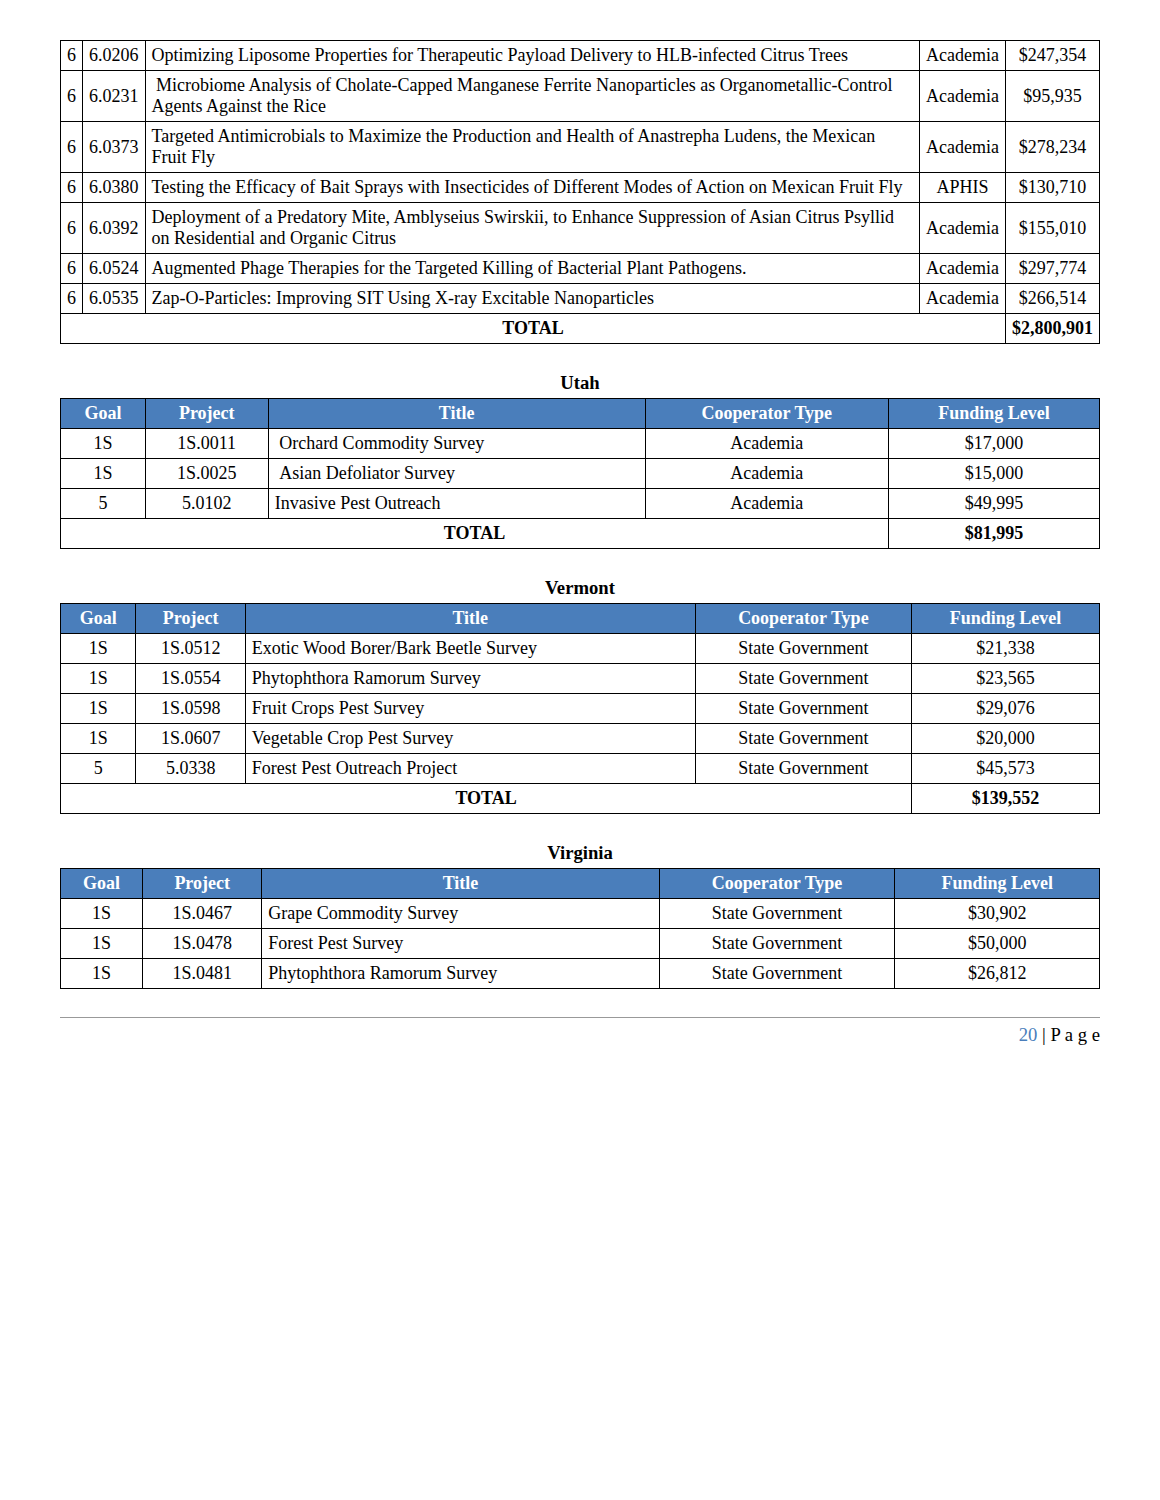| 6 | 6.0206 | Optimizing Liposome Properties for Therapeutic Payload Delivery to HLB-infected Citrus Trees | Academia | $247,354 |
| 6 | 6.0231 | Microbiome Analysis of Cholate-Capped Manganese Ferrite Nanoparticles as Organometallic-Control Agents Against the Rice | Academia | $95,935 |
| 6 | 6.0373 | Targeted Antimicrobials to Maximize the Production and Health of Anastrepha Ludens, the Mexican Fruit Fly | Academia | $278,234 |
| 6 | 6.0380 | Testing the Efficacy of Bait Sprays with Insecticides of Different Modes of Action on Mexican Fruit Fly | APHIS | $130,710 |
| 6 | 6.0392 | Deployment of a Predatory Mite, Amblyseius Swirskii, to Enhance Suppression of Asian Citrus Psyllid on Residential and Organic Citrus | Academia | $155,010 |
| 6 | 6.0524 | Augmented Phage Therapies for the Targeted Killing of Bacterial Plant Pathogens. | Academia | $297,774 |
| 6 | 6.0535 | Zap-O-Particles: Improving SIT Using X-ray Excitable Nanoparticles | Academia | $266,514 |
| TOTAL | $2,800,901 |
Utah
| Goal | Project | Title | Cooperator Type | Funding Level |
| --- | --- | --- | --- | --- |
| 1S | 1S.0011 | Orchard Commodity Survey | Academia | $17,000 |
| 1S | 1S.0025 | Asian Defoliator Survey | Academia | $15,000 |
| 5 | 5.0102 | Invasive Pest Outreach | Academia | $49,995 |
| TOTAL | $81,995 |
Vermont
| Goal | Project | Title | Cooperator Type | Funding Level |
| --- | --- | --- | --- | --- |
| 1S | 1S.0512 | Exotic Wood Borer/Bark Beetle Survey | State Government | $21,338 |
| 1S | 1S.0554 | Phytophthora Ramorum Survey | State Government | $23,565 |
| 1S | 1S.0598 | Fruit Crops Pest Survey | State Government | $29,076 |
| 1S | 1S.0607 | Vegetable Crop Pest Survey | State Government | $20,000 |
| 5 | 5.0338 | Forest Pest Outreach Project | State Government | $45,573 |
| TOTAL | $139,552 |
Virginia
| Goal | Project | Title | Cooperator Type | Funding Level |
| --- | --- | --- | --- | --- |
| 1S | 1S.0467 | Grape Commodity Survey | State Government | $30,902 |
| 1S | 1S.0478 | Forest Pest Survey | State Government | $50,000 |
| 1S | 1S.0481 | Phytophthora Ramorum Survey | State Government | $26,812 |
20 | P a g e